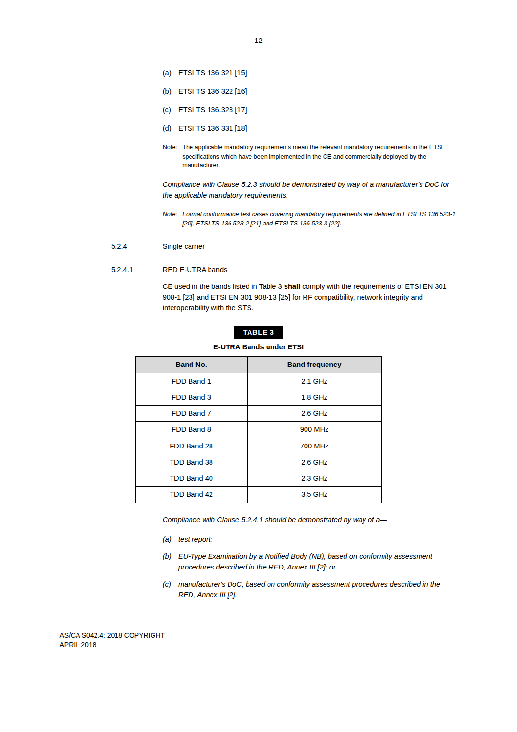- 12 -
(a) ETSI TS 136 321 [15]
(b) ETSI TS 136 322 [16]
(c) ETSI TS 136.323 [17]
(d) ETSI TS 136 331 [18]
Note: The applicable mandatory requirements mean the relevant mandatory requirements in the ETSI specifications which have been implemented in the CE and commercially deployed by the manufacturer.
Compliance with Clause 5.2.3 should be demonstrated by way of a manufacturer's DoC for the applicable mandatory requirements.
Note: Formal conformance test cases covering mandatory requirements are defined in ETSI TS 136 523-1 [20], ETSI TS 136 523-2 [21] and ETSI TS 136 523-3 [22].
5.2.4 Single carrier
5.2.4.1 RED E-UTRA bands
CE used in the bands listed in Table 3 shall comply with the requirements of ETSI EN 301 908-1 [23] and ETSI EN 301 908-13 [25] for RF compatibility, network integrity and interoperability with the STS.
TABLE 3
E-UTRA Bands under ETSI
| Band No. | Band frequency |
| --- | --- |
| FDD Band 1 | 2.1 GHz |
| FDD Band 3 | 1.8 GHz |
| FDD Band 7 | 2.6 GHz |
| FDD Band 8 | 900 MHz |
| FDD Band 28 | 700 MHz |
| TDD Band 38 | 2.6 GHz |
| TDD Band 40 | 2.3 GHz |
| TDD Band 42 | 3.5 GHz |
Compliance with Clause 5.2.4.1 should be demonstrated by way of a—
(a) test report;
(b) EU-Type Examination by a Notified Body (NB), based on conformity assessment procedures described in the RED, Annex III [2]; or
(c) manufacturer's DoC, based on conformity assessment procedures described in the RED, Annex III [2].
AS/CA S042.4: 2018 COPYRIGHT
APRIL 2018